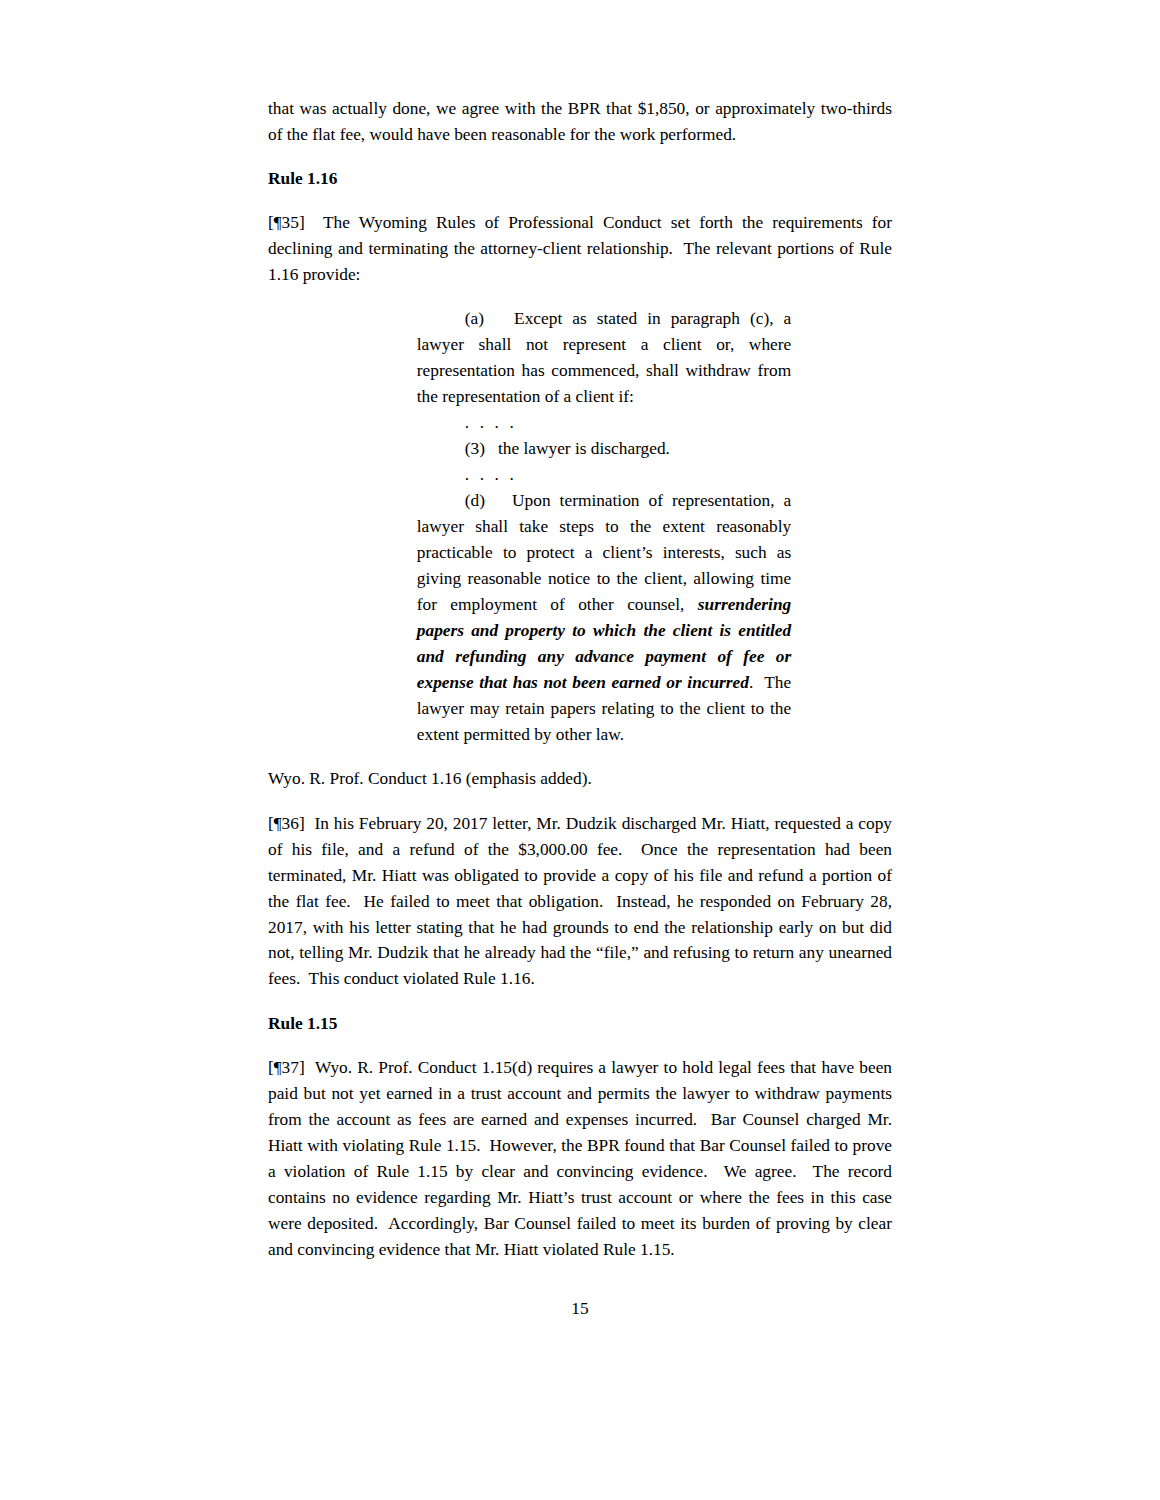that was actually done, we agree with the BPR that $1,850, or approximately two-thirds of the flat fee, would have been reasonable for the work performed.
Rule 1.16
[¶35] The Wyoming Rules of Professional Conduct set forth the requirements for declining and terminating the attorney-client relationship. The relevant portions of Rule 1.16 provide:
(a) Except as stated in paragraph (c), a lawyer shall not represent a client or, where representation has commenced, shall withdraw from the representation of a client if:
. . . .
(3) the lawyer is discharged.
. . . .
(d) Upon termination of representation, a lawyer shall take steps to the extent reasonably practicable to protect a client’s interests, such as giving reasonable notice to the client, allowing time for employment of other counsel, surrendering papers and property to which the client is entitled and refunding any advance payment of fee or expense that has not been earned or incurred. The lawyer may retain papers relating to the client to the extent permitted by other law.
Wyo. R. Prof. Conduct 1.16 (emphasis added).
[¶36] In his February 20, 2017 letter, Mr. Dudzik discharged Mr. Hiatt, requested a copy of his file, and a refund of the $3,000.00 fee. Once the representation had been terminated, Mr. Hiatt was obligated to provide a copy of his file and refund a portion of the flat fee. He failed to meet that obligation. Instead, he responded on February 28, 2017, with his letter stating that he had grounds to end the relationship early on but did not, telling Mr. Dudzik that he already had the “file,” and refusing to return any unearned fees. This conduct violated Rule 1.16.
Rule 1.15
[¶37] Wyo. R. Prof. Conduct 1.15(d) requires a lawyer to hold legal fees that have been paid but not yet earned in a trust account and permits the lawyer to withdraw payments from the account as fees are earned and expenses incurred. Bar Counsel charged Mr. Hiatt with violating Rule 1.15. However, the BPR found that Bar Counsel failed to prove a violation of Rule 1.15 by clear and convincing evidence. We agree. The record contains no evidence regarding Mr. Hiatt’s trust account or where the fees in this case were deposited. Accordingly, Bar Counsel failed to meet its burden of proving by clear and convincing evidence that Mr. Hiatt violated Rule 1.15.
15